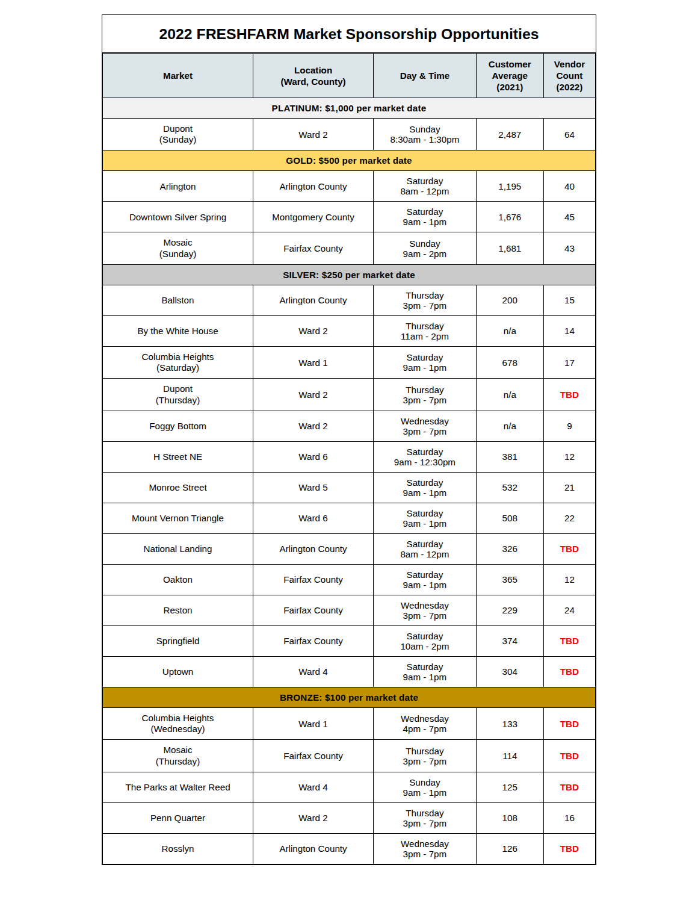2022 FRESHFARM Market Sponsorship Opportunities
| Market | Location (Ward, County) | Day & Time | Customer Average (2021) | Vendor Count (2022) |
| --- | --- | --- | --- | --- |
| PLATINUM: $1,000 per market date |
| Dupont (Sunday) | Ward 2 | Sunday 8:30am - 1:30pm | 2,487 | 64 |
| GOLD: $500 per market date |
| Arlington | Arlington County | Saturday 8am - 12pm | 1,195 | 40 |
| Downtown Silver Spring | Montgomery County | Saturday 9am - 1pm | 1,676 | 45 |
| Mosaic (Sunday) | Fairfax County | Sunday 9am - 2pm | 1,681 | 43 |
| SILVER: $250 per market date |
| Ballston | Arlington County | Thursday 3pm - 7pm | 200 | 15 |
| By the White House | Ward 2 | Thursday 11am - 2pm | n/a | 14 |
| Columbia Heights (Saturday) | Ward 1 | Saturday 9am - 1pm | 678 | 17 |
| Dupont (Thursday) | Ward 2 | Thursday 3pm - 7pm | n/a | TBD |
| Foggy Bottom | Ward 2 | Wednesday 3pm - 7pm | n/a | 9 |
| H Street NE | Ward 6 | Saturday 9am - 12:30pm | 381 | 12 |
| Monroe Street | Ward 5 | Saturday 9am - 1pm | 532 | 21 |
| Mount Vernon Triangle | Ward 6 | Saturday 9am - 1pm | 508 | 22 |
| National Landing | Arlington County | Saturday 8am - 12pm | 326 | TBD |
| Oakton | Fairfax County | Saturday 9am - 1pm | 365 | 12 |
| Reston | Fairfax County | Wednesday 3pm - 7pm | 229 | 24 |
| Springfield | Fairfax County | Saturday 10am - 2pm | 374 | TBD |
| Uptown | Ward 4 | Saturday 9am - 1pm | 304 | TBD |
| BRONZE: $100 per market date |
| Columbia Heights (Wednesday) | Ward 1 | Wednesday 4pm - 7pm | 133 | TBD |
| Mosaic (Thursday) | Fairfax County | Thursday 3pm - 7pm | 114 | TBD |
| The Parks at Walter Reed | Ward 4 | Sunday 9am - 1pm | 125 | TBD |
| Penn Quarter | Ward 2 | Thursday 3pm - 7pm | 108 | 16 |
| Rosslyn | Arlington County | Wednesday 3pm - 7pm | 126 | TBD |